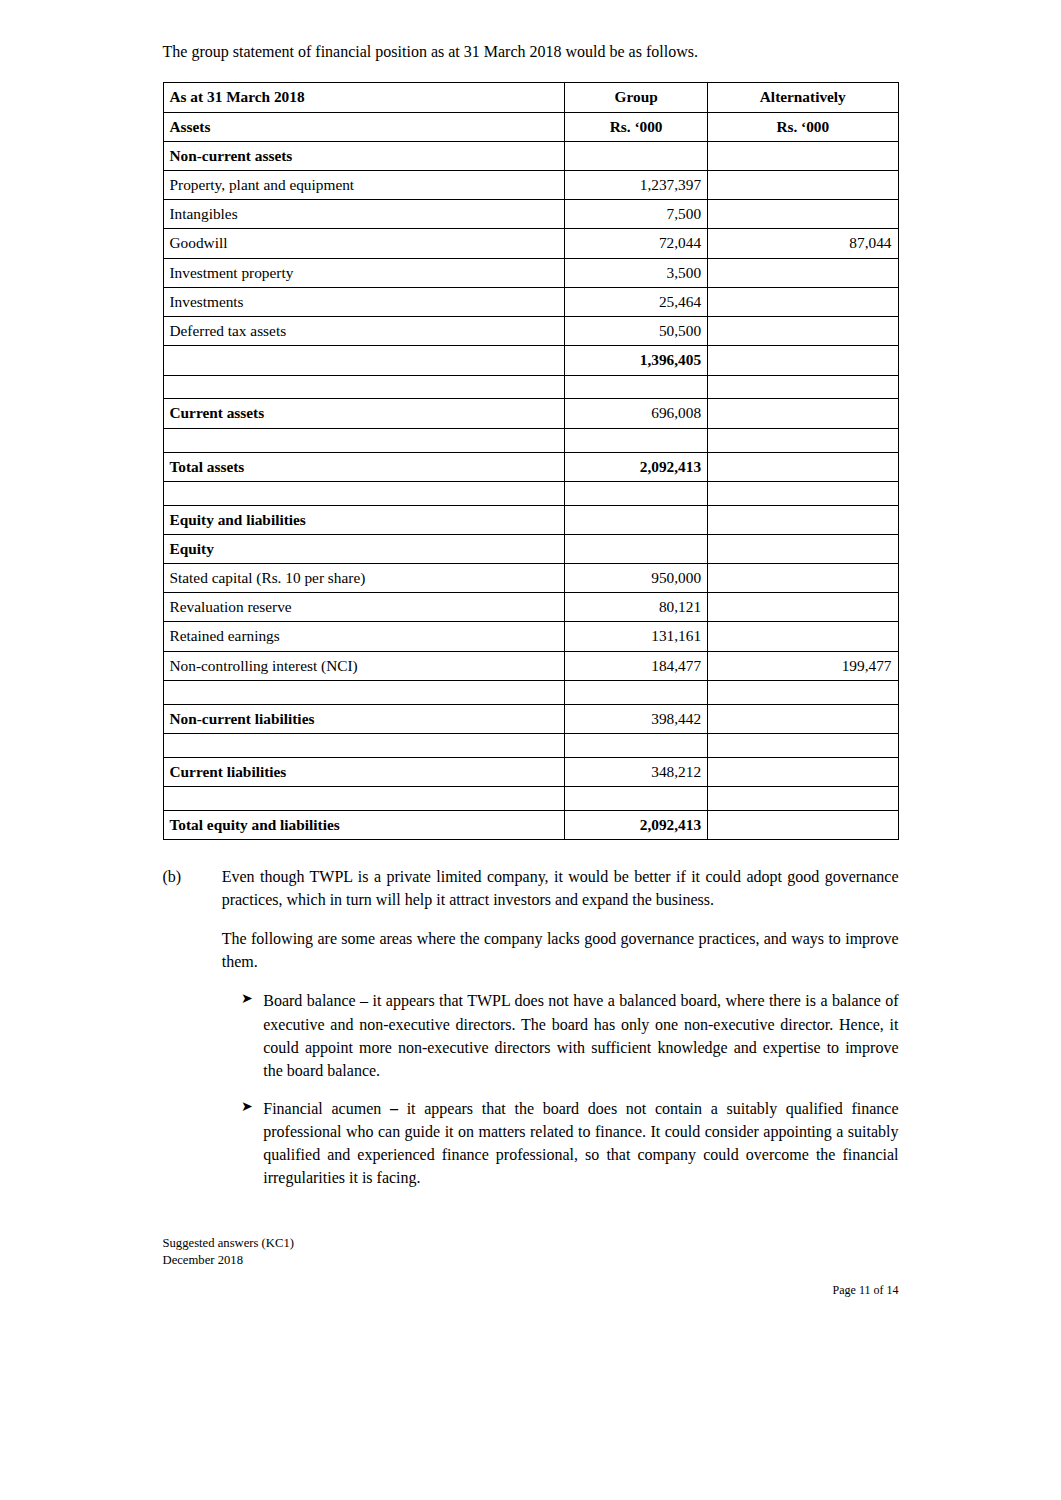The group statement of financial position as at 31 March 2018 would be as follows.
| As at 31 March 2018 | Group | Alternatively |
| --- | --- | --- |
| Assets | Rs. ‘000 | Rs. ‘000 |
| Non-current assets | | |
| Property, plant and equipment | 1,237,397 | |
| Intangibles | 7,500 | |
| Goodwill | 72,044 | 87,044 |
| Investment property | 3,500 | |
| Investments | 25,464 | |
| Deferred tax assets | 50,500 | |
| | 1,396,405 | |
| Current assets | 696,008 | |
| Total assets | 2,092,413 | |
| Equity and liabilities | | |
| Equity | | |
| Stated capital (Rs. 10 per share) | 950,000 | |
| Revaluation reserve | 80,121 | |
| Retained earnings | 131,161 | |
| Non-controlling interest (NCI) | 184,477 | 199,477 |
| Non-current liabilities | 398,442 | |
| Current liabilities | 348,212 | |
| Total equity and liabilities | 2,092,413 | |
(b)
Even though TWPL is a private limited company, it would be better if it could adopt good governance practices, which in turn will help it attract investors and expand the business.
The following are some areas where the company lacks good governance practices, and ways to improve them.
Board balance – it appears that TWPL does not have a balanced board, where there is a balance of executive and non-executive directors. The board has only one non-executive director. Hence, it could appoint more non-executive directors with sufficient knowledge and expertise to improve the board balance.
Financial acumen – it appears that the board does not contain a suitably qualified finance professional who can guide it on matters related to finance. It could consider appointing a suitably qualified and experienced finance professional, so that company could overcome the financial irregularities it is facing.
Suggested answers (KC1)
December 2018
Page 11 of 14